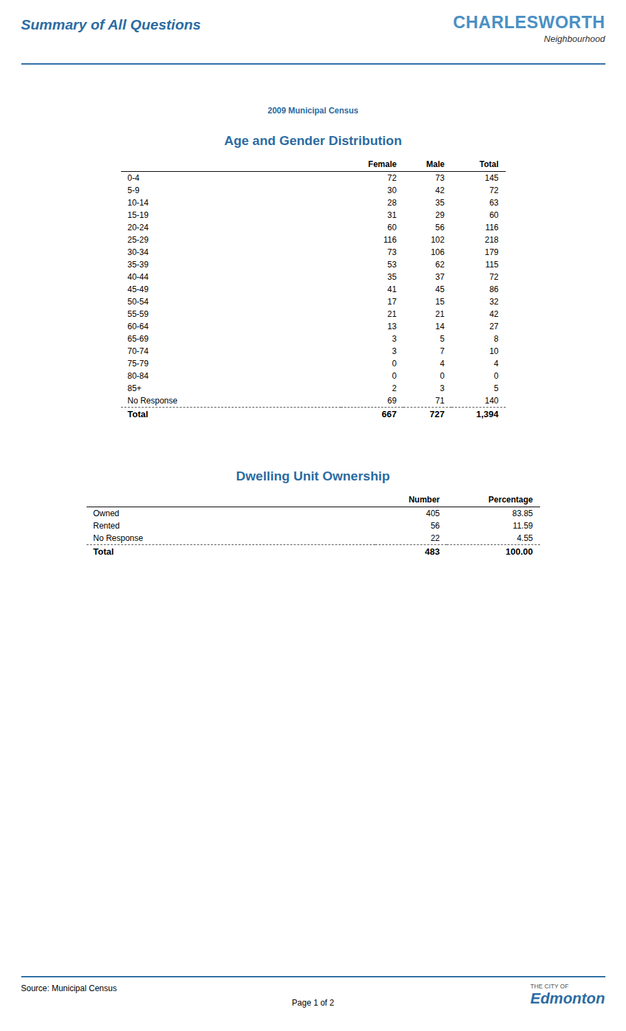Summary of All Questions
CHARLESWORTH
Neighbourhood
2009 Municipal Census
Age and Gender Distribution
| | Female | Male | Total |
| --- | --- | --- | --- |
| 0-4 | 72 | 73 | 145 |
| 5-9 | 30 | 42 | 72 |
| 10-14 | 28 | 35 | 63 |
| 15-19 | 31 | 29 | 60 |
| 20-24 | 60 | 56 | 116 |
| 25-29 | 116 | 102 | 218 |
| 30-34 | 73 | 106 | 179 |
| 35-39 | 53 | 62 | 115 |
| 40-44 | 35 | 37 | 72 |
| 45-49 | 41 | 45 | 86 |
| 50-54 | 17 | 15 | 32 |
| 55-59 | 21 | 21 | 42 |
| 60-64 | 13 | 14 | 27 |
| 65-69 | 3 | 5 | 8 |
| 70-74 | 3 | 7 | 10 |
| 75-79 | 0 | 4 | 4 |
| 80-84 | 0 | 0 | 0 |
| 85+ | 2 | 3 | 5 |
| No Response | 69 | 71 | 140 |
| Total | 667 | 727 | 1,394 |
Dwelling Unit Ownership
| | Number | Percentage |
| --- | --- | --- |
| Owned | 405 | 83.85 |
| Rented | 56 | 11.59 |
| No Response | 22 | 4.55 |
| Total | 483 | 100.00 |
Source: Municipal Census
Page 1 of 2
THE CITY OFEdmonton